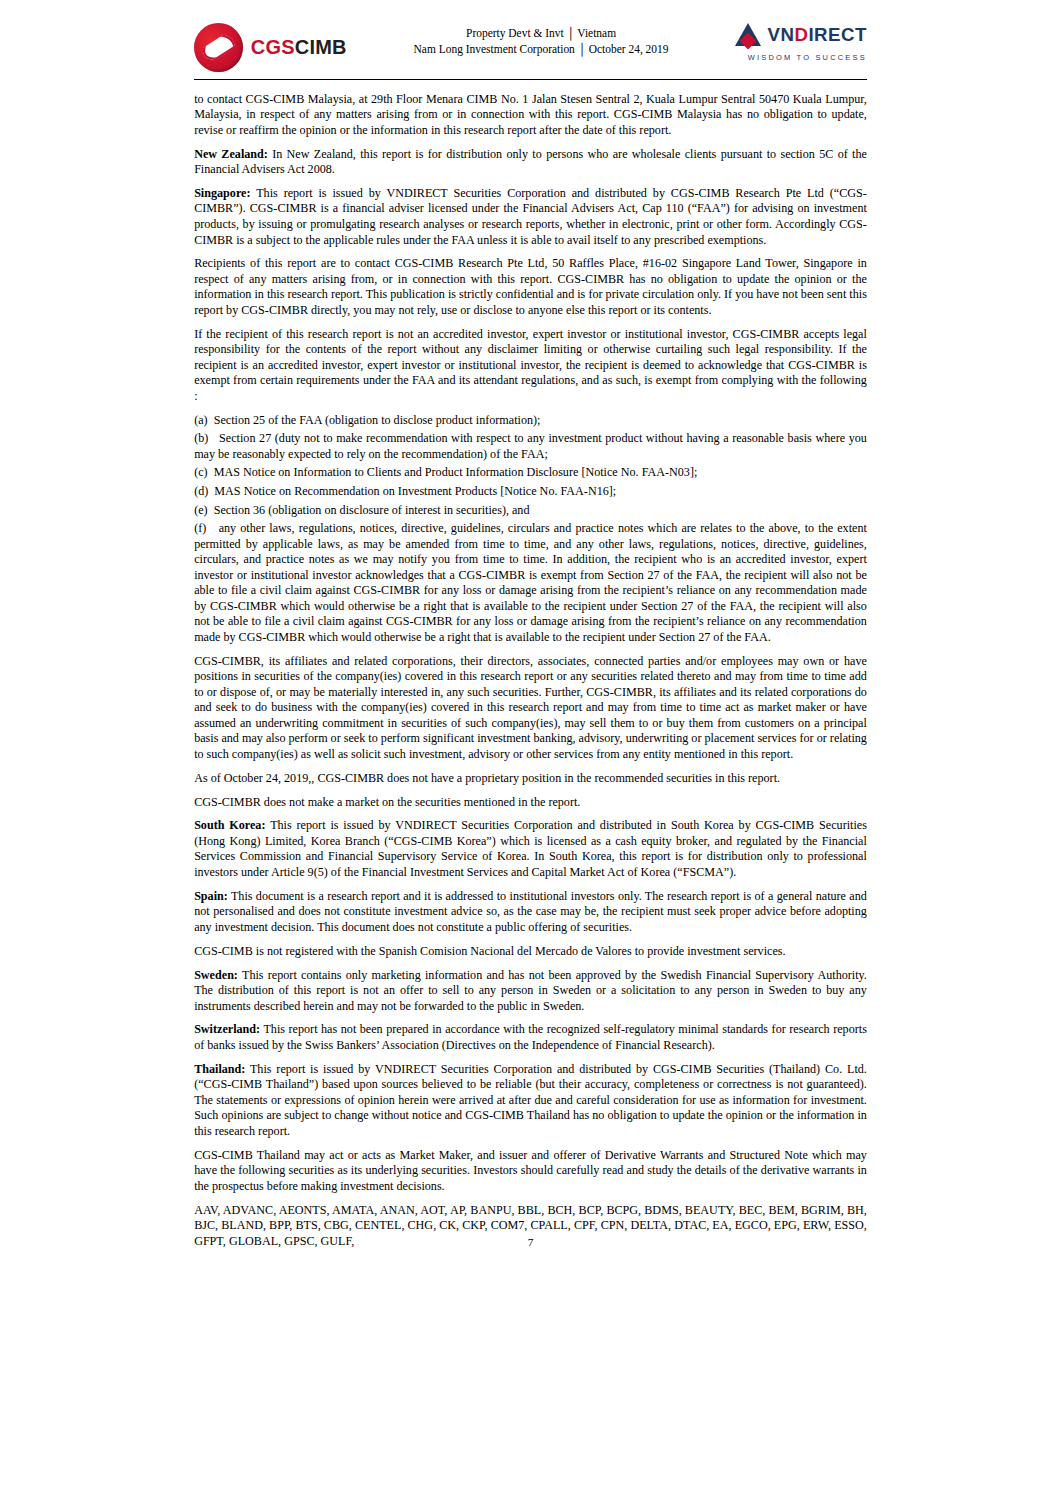CGS CIMB
Property Devt & Invt │ Vietnam
Nam Long Investment Corporation │ October 24, 2019
VNDIRECT
WISDOM TO SUCCESS
to contact CGS-CIMB Malaysia, at 29th Floor Menara CIMB No. 1 Jalan Stesen Sentral 2, Kuala Lumpur Sentral 50470 Kuala Lumpur, Malaysia, in respect of any matters arising from or in connection with this report. CGS-CIMB Malaysia has no obligation to update, revise or reaffirm the opinion or the information in this research report after the date of this report.
New Zealand: In New Zealand, this report is for distribution only to persons who are wholesale clients pursuant to section 5C of the Financial Advisers Act 2008.
Singapore: This report is issued by VNDIRECT Securities Corporation and distributed by CGS-CIMB Research Pte Ltd (“CGS-CIMBR”). CGS-CIMBR is a financial adviser licensed under the Financial Advisers Act, Cap 110 (“FAA”) for advising on investment products, by issuing or promulgating research analyses or research reports, whether in electronic, print or other form. Accordingly CGS-CIMBR is a subject to the applicable rules under the FAA unless it is able to avail itself to any prescribed exemptions.
Recipients of this report are to contact CGS-CIMB Research Pte Ltd, 50 Raffles Place, #16-02 Singapore Land Tower, Singapore in respect of any matters arising from, or in connection with this report. CGS-CIMBR has no obligation to update the opinion or the information in this research report. This publication is strictly confidential and is for private circulation only. If you have not been sent this report by CGS-CIMBR directly, you may not rely, use or disclose to anyone else this report or its contents.
If the recipient of this research report is not an accredited investor, expert investor or institutional investor, CGS-CIMBR accepts legal responsibility for the contents of the report without any disclaimer limiting or otherwise curtailing such legal responsibility. If the recipient is an accredited investor, expert investor or institutional investor, the recipient is deemed to acknowledge that CGS-CIMBR is exempt from certain requirements under the FAA and its attendant regulations, and as such, is exempt from complying with the following :
(a) Section 25 of the FAA (obligation to disclose product information);
(b) Section 27 (duty not to make recommendation with respect to any investment product without having a reasonable basis where you may be reasonably expected to rely on the recommendation) of the FAA;
(c) MAS Notice on Information to Clients and Product Information Disclosure [Notice No. FAA-N03];
(d) MAS Notice on Recommendation on Investment Products [Notice No. FAA-N16];
(e) Section 36 (obligation on disclosure of interest in securities), and
(f) any other laws, regulations, notices, directive, guidelines, circulars and practice notes which are relates to the above, to the extent permitted by applicable laws, as may be amended from time to time, and any other laws, regulations, notices, directive, guidelines, circulars, and practice notes as we may notify you from time to time. In addition, the recipient who is an accredited investor, expert investor or institutional investor acknowledges that a CGS-CIMBR is exempt from Section 27 of the FAA, the recipient will also not be able to file a civil claim against CGS-CIMBR for any loss or damage arising from the recipient’s reliance on any recommendation made by CGS-CIMBR which would otherwise be a right that is available to the recipient under Section 27 of the FAA, the recipient will also not be able to file a civil claim against CGS-CIMBR for any loss or damage arising from the recipient’s reliance on any recommendation made by CGS-CIMBR which would otherwise be a right that is available to the recipient under Section 27 of the FAA.
CGS-CIMBR, its affiliates and related corporations, their directors, associates, connected parties and/or employees may own or have positions in securities of the company(ies) covered in this research report or any securities related thereto and may from time to time add to or dispose of, or may be materially interested in, any such securities. Further, CGS-CIMBR, its affiliates and its related corporations do and seek to do business with the company(ies) covered in this research report and may from time to time act as market maker or have assumed an underwriting commitment in securities of such company(ies), may sell them to or buy them from customers on a principal basis and may also perform or seek to perform significant investment banking, advisory, underwriting or placement services for or relating to such company(ies) as well as solicit such investment, advisory or other services from any entity mentioned in this report.
As of October 24, 2019,, CGS-CIMBR does not have a proprietary position in the recommended securities in this report.
CGS-CIMBR does not make a market on the securities mentioned in the report.
South Korea: This report is issued by VNDIRECT Securities Corporation and distributed in South Korea by CGS-CIMB Securities (Hong Kong) Limited, Korea Branch (“CGS-CIMB Korea”) which is licensed as a cash equity broker, and regulated by the Financial Services Commission and Financial Supervisory Service of Korea. In South Korea, this report is for distribution only to professional investors under Article 9(5) of the Financial Investment Services and Capital Market Act of Korea (“FSCMA”).
Spain: This document is a research report and it is addressed to institutional investors only. The research report is of a general nature and not personalised and does not constitute investment advice so, as the case may be, the recipient must seek proper advice before adopting any investment decision. This document does not constitute a public offering of securities.
CGS-CIMB is not registered with the Spanish Comision Nacional del Mercado de Valores to provide investment services.
Sweden: This report contains only marketing information and has not been approved by the Swedish Financial Supervisory Authority. The distribution of this report is not an offer to sell to any person in Sweden or a solicitation to any person in Sweden to buy any instruments described herein and may not be forwarded to the public in Sweden.
Switzerland: This report has not been prepared in accordance with the recognized self-regulatory minimal standards for research reports of banks issued by the Swiss Bankers’ Association (Directives on the Independence of Financial Research).
Thailand: This report is issued by VNDIRECT Securities Corporation and distributed by CGS-CIMB Securities (Thailand) Co. Ltd. (“CGS-CIMB Thailand”) based upon sources believed to be reliable (but their accuracy, completeness or correctness is not guaranteed). The statements or expressions of opinion herein were arrived at after due and careful consideration for use as information for investment. Such opinions are subject to change without notice and CGS-CIMB Thailand has no obligation to update the opinion or the information in this research report.
CGS-CIMB Thailand may act or acts as Market Maker, and issuer and offerer of Derivative Warrants and Structured Note which may have the following securities as its underlying securities. Investors should carefully read and study the details of the derivative warrants in the prospectus before making investment decisions.
AAV, ADVANC, AEONTS, AMATA, ANAN, AOT, AP, BANPU, BBL, BCH, BCP, BCPG, BDMS, BEAUTY, BEC, BEM, BGRIM, BH, BJC, BLAND, BPP, BTS, CBG, CENTEL, CHG, CK, CKP, COM7, CPALL, CPF, CPN, DELTA, DTAC, EA, EGCO, EPG, ERW, ESSO, GFPT, GLOBAL, GPSC, GULF,
7